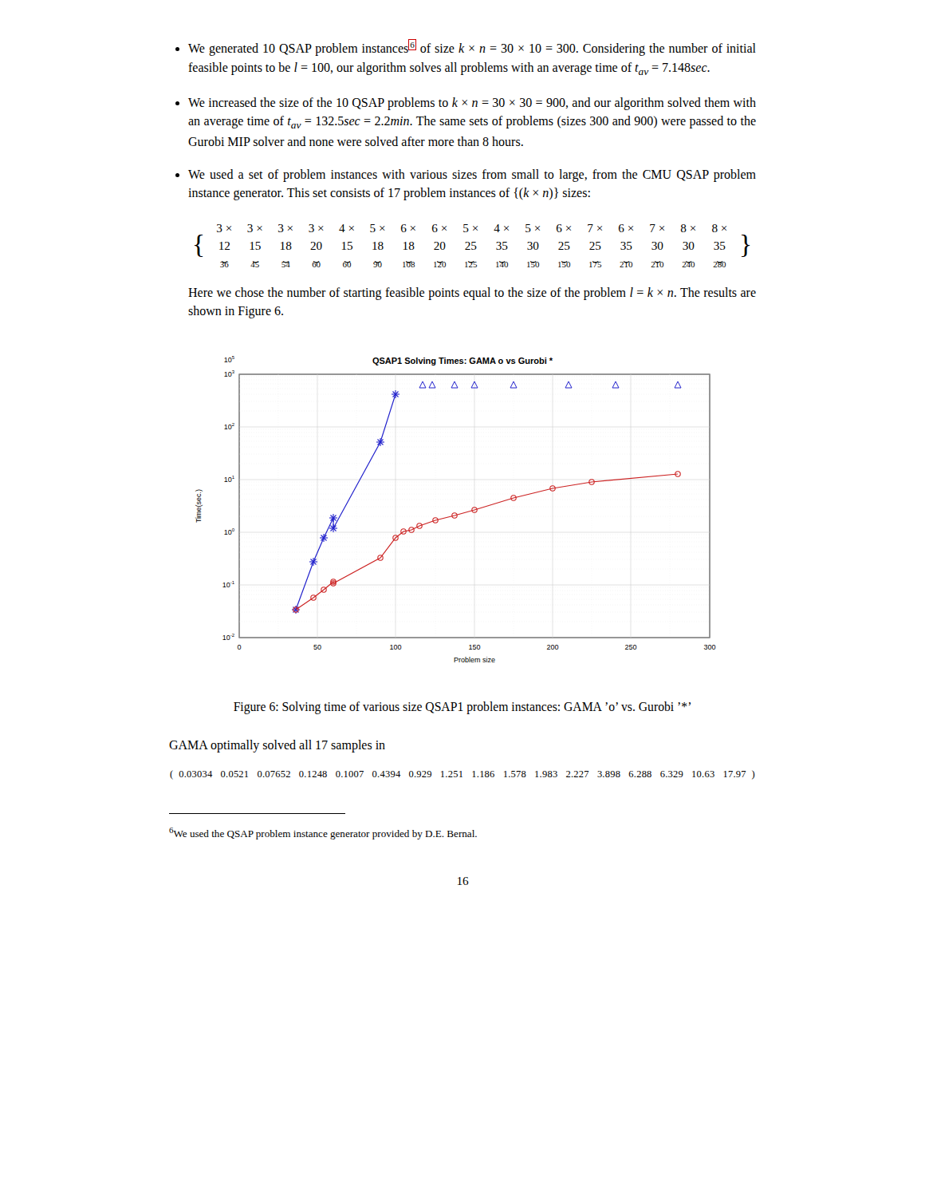We generated 10 QSAP problem instances6 of size k × n = 30 × 10 = 300. Considering the number of initial feasible points to be l = 100, our algorithm solves all problems with an average time of tav = 7.148sec.
We increased the size of the 10 QSAP problems to k × n = 30 × 30 = 900, and our algorithm solved them with an average time of tav = 132.5sec = 2.2min. The same sets of problems (sizes 300 and 900) were passed to the Gurobi MIP solver and none were solved after more than 8 hours.
We used a set of problem instances with various sizes from small to large, from the CMU QSAP problem instance generator. This set consists of 17 problem instances of {(k × n)} sizes:
| { | 3 × 12 ⏟ 36 | 3 × 15 ⏟ 45 | 3 × 18 ⏟ 54 | 3 × 20 ⏟ 60 | 4 × 15 ⏟ 60 | 5 × 18 ⏟ 90 | 6 × 18 ⏟ 108 | 6 × 20 ⏟ 120 | 5 × 25 ⏟ 125 | 4 × 35 ⏟ 140 | 5 × 30 ⏟ 150 | 6 × 25 ⏟ 150 | 7 × 25 ⏟ 175 | 6 × 35 ⏟ 210 | 7 × 30 ⏟ 210 | 8 × 30 ⏟ 240 | 8 × 35 ⏟ 280 | } |
Here we chose the number of starting feasible points equal to the size of the problem l = k × n. The results are shown in Figure 6.
QSAP1 Solving Times: GAMA o vs Gurobi * QSAP1 Solving Times: GAMA o vs Gurobi * 10-2 10-1 100 101 102 103 105 Time(sec.) 0 50 100 150 200 250 300 Problem size
Figure 6: Solving time of various size QSAP1 problem instances: GAMA ’o’ vs. Gurobi ’*’
GAMA optimally solved all 17 samples in
( 0.03034 0.0521 0.07652 0.1248 0.1007 0.4394 0.929 1.251 1.186 1.578 1.983 2.227 3.898 6.288 6.329 10.63 17.97 )
6We used the QSAP problem instance generator provided by D.E. Bernal.
16